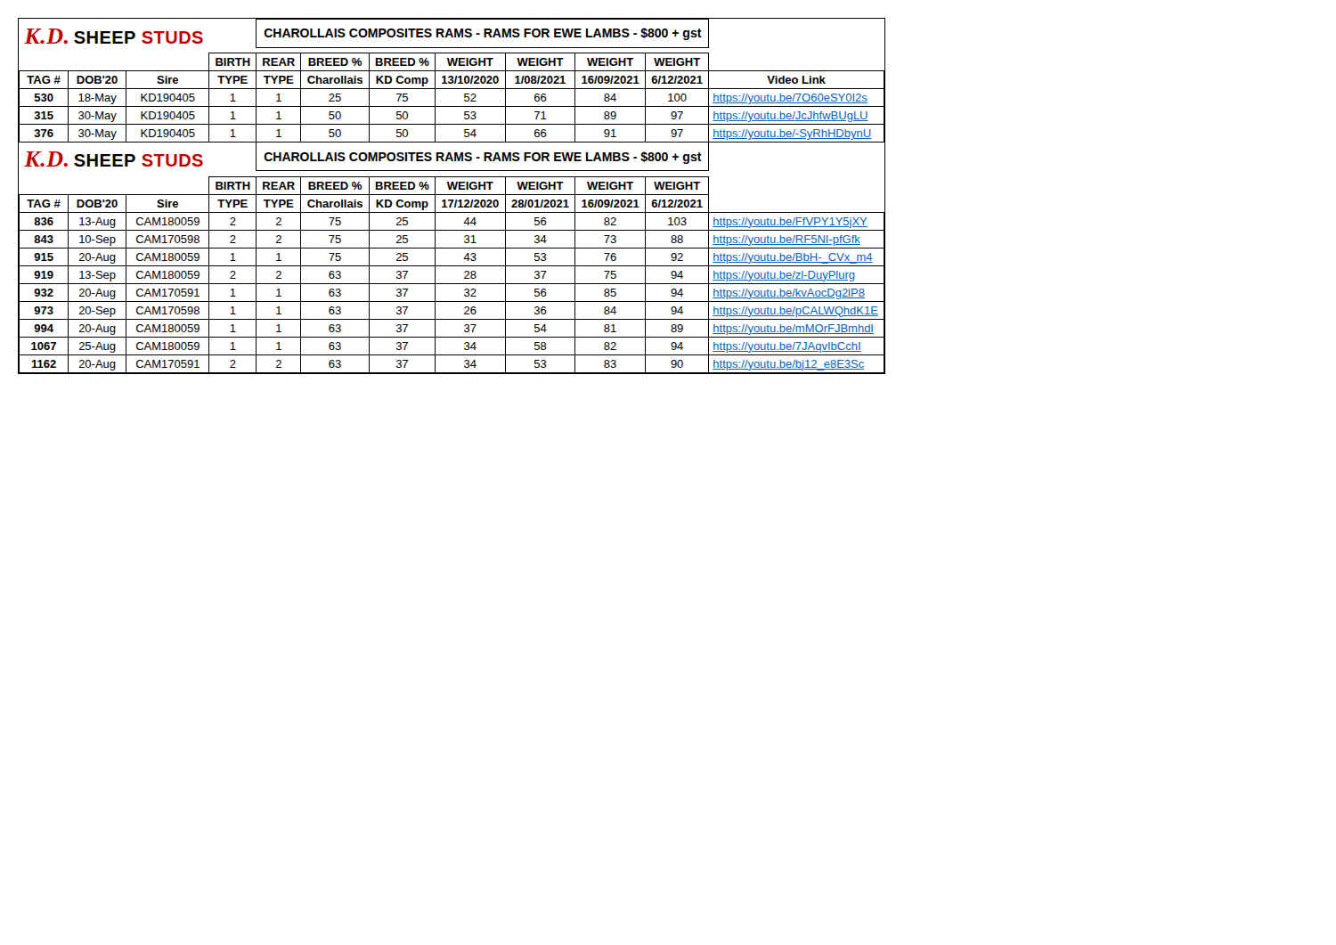| K.D. SHEEP STUDS | | CHAROLLAIS COMPOSITES RAMS - RAMS FOR EWE LAMBS - $800 + gst | |
| | | | BIRTH | REAR | BREED % | BREED % | WEIGHT | WEIGHT | WEIGHT | WEIGHT | |
| TAG # | DOB'20 | Sire | TYPE | TYPE | Charollais | KD Comp | 13/10/2020 | 1/08/2021 | 16/09/2021 | 6/12/2021 | Video Link |
| 530 | 18-May | KD190405 | 1 | 1 | 25 | 75 | 52 | 66 | 84 | 100 | https://youtu.be/7O60eSY0I2s |
| 315 | 30-May | KD190405 | 1 | 1 | 50 | 50 | 53 | 71 | 89 | 97 | https://youtu.be/JcJhfwBUgLU |
| 376 | 30-May | KD190405 | 1 | 1 | 50 | 50 | 54 | 66 | 91 | 97 | https://youtu.be/-SyRhHDbynU |
| K.D. SHEEP STUDS | | CHAROLLAIS COMPOSITES RAMS - RAMS FOR EWE LAMBS - $800 + gst | |
| | | | BIRTH | REAR | BREED % | BREED % | WEIGHT | WEIGHT | WEIGHT | WEIGHT | |
| TAG # | DOB'20 | Sire | TYPE | TYPE | Charollais | KD Comp | 17/12/2020 | 28/01/2021 | 16/09/2021 | 6/12/2021 | |
| 836 | 13-Aug | CAM180059 | 2 | 2 | 75 | 25 | 44 | 56 | 82 | 103 | https://youtu.be/FfVPY1Y5jXY |
| 843 | 10-Sep | CAM170598 | 2 | 2 | 75 | 25 | 31 | 34 | 73 | 88 | https://youtu.be/RF5NI-pfGfk |
| 915 | 20-Aug | CAM180059 | 1 | 1 | 75 | 25 | 43 | 53 | 76 | 92 | https://youtu.be/BbH-_CVx_m4 |
| 919 | 13-Sep | CAM180059 | 2 | 2 | 63 | 37 | 28 | 37 | 75 | 94 | https://youtu.be/zl-DuyPlurg |
| 932 | 20-Aug | CAM170591 | 1 | 1 | 63 | 37 | 32 | 56 | 85 | 94 | https://youtu.be/kvAocDg2lP8 |
| 973 | 20-Sep | CAM170598 | 1 | 1 | 63 | 37 | 26 | 36 | 84 | 94 | https://youtu.be/pCALWQhdK1E |
| 994 | 20-Aug | CAM180059 | 1 | 1 | 63 | 37 | 37 | 54 | 81 | 89 | https://youtu.be/mMOrFJBmhdI |
| 1067 | 25-Aug | CAM180059 | 1 | 1 | 63 | 37 | 34 | 58 | 82 | 94 | https://youtu.be/7JAqvIbCchI |
| 1162 | 20-Aug | CAM170591 | 2 | 2 | 63 | 37 | 34 | 53 | 83 | 90 | https://youtu.be/bj12_e8E3Sc |